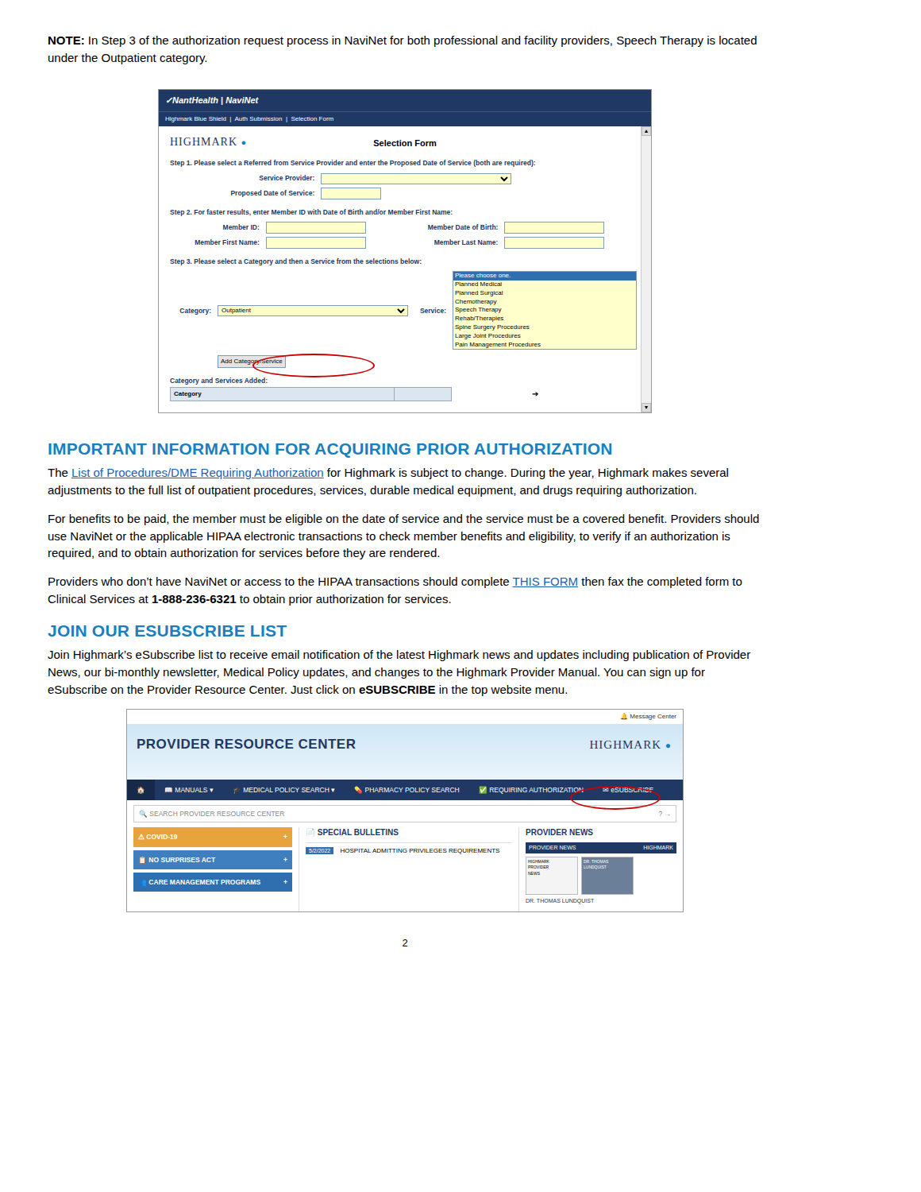NOTE: In Step 3 of the authorization request process in NaviNet for both professional and facility providers, Speech Therapy is located under the Outpatient category.
✓NantHealth | NaviNet
Highmark Blue Shield | Auth Submission | Selection Form
▲
▼
HIGHMARK ●
Selection Form
Step 1. Please select a Referred from Service Provider and enter the Proposed Date of Service (both are required):
| Service Provider: | |
| Proposed Date of Service: | |
Step 2. For faster results, enter Member ID with Date of Birth and/or Member First Name:
| Member ID: | | Member Date of Birth: | |
| Member First Name: | | Member Last Name: | |
Step 3. Please select a Category and then a Service from the selections below:
| Category: | Outpatient | Service: | Please choose one. Planned Medical Planned Surgical Chemotherapy Speech Therapy Rehab/Therapies Spine Surgery Procedures Large Joint Procedures Pain Management Procedures |
| | Add Category/Service | |
Category and Services Added:
| Category | |
| --- | --- |
➔
IMPORTANT INFORMATION FOR ACQUIRING PRIOR AUTHORIZATION
The List of Procedures/DME Requiring Authorization for Highmark is subject to change. During the year, Highmark makes several adjustments to the full list of outpatient procedures, services, durable medical equipment, and drugs requiring authorization.
For benefits to be paid, the member must be eligible on the date of service and the service must be a covered benefit. Providers should use NaviNet or the applicable HIPAA electronic transactions to check member benefits and eligibility, to verify if an authorization is required, and to obtain authorization for services before they are rendered.
Providers who don’t have NaviNet or access to the HIPAA transactions should complete THIS FORM then fax the completed form to Clinical Services at 1-888-236-6321 to obtain prior authorization for services.
JOIN OUR ESUBSCRIBE LIST
Join Highmark’s eSubscribe list to receive email notification of the latest Highmark news and updates including publication of Provider News, our bi-monthly newsletter, Medical Policy updates, and changes to the Highmark Provider Manual. You can sign up for eSubscribe on the Provider Resource Center. Just click on eSUBSCRIBE in the top website menu.
🔔 Message Center
PROVIDER RESOURCE CENTER
HIGHMARK ●
🏠
📖 MANUALS ▾
🎓 MEDICAL POLICY SEARCH ▾
💊 PHARMACY POLICY SEARCH
✅ REQUIRING AUTHORIZATION
✉ eSUBSCRIBE
🔍 SEARCH PROVIDER RESOURCE CENTER ? →
⚠ COVID-19+
📋 NO SURPRISES ACT+
👥 CARE MANAGEMENT PROGRAMS+
📄 SPECIAL BULLETINS
5/2/2022 HOSPITAL ADMITTING PRIVILEGES REQUIREMENTS
PROVIDER NEWS
PROVIDER NEWS HIGHMARK
HIGHMARK
PROVIDER
NEWS
DR. THOMAS
LUNDQUIST
DR. THOMAS LUNDQUIST
2